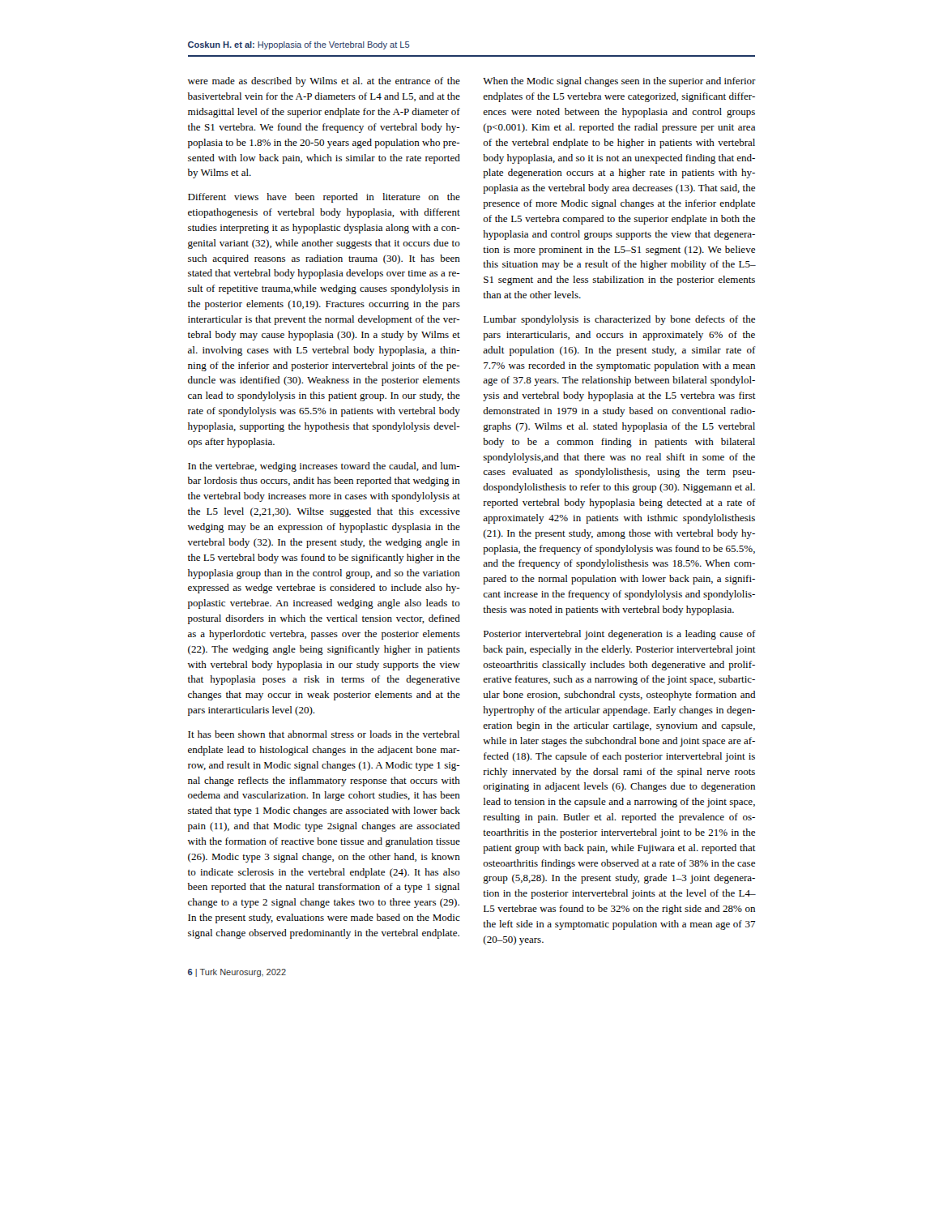Coskun H. et al: Hypoplasia of the Vertebral Body at L5
were made as described by Wilms et al. at the entrance of the basivertebral vein for the A-P diameters of L4 and L5, and at the midsagittal level of the superior endplate for the A-P diameter of the S1 vertebra. We found the frequency of vertebral body hypoplasia to be 1.8% in the 20-50 years aged population who presented with low back pain, which is similar to the rate reported by Wilms et al.
Different views have been reported in literature on the etiopathogenesis of vertebral body hypoplasia, with different studies interpreting it as hypoplastic dysplasia along with a congenital variant (32), while another suggests that it occurs due to such acquired reasons as radiation trauma (30). It has been stated that vertebral body hypoplasia develops over time as a result of repetitive trauma,while wedging causes spondylolysis in the posterior elements (10,19). Fractures occurring in the pars interarticular is that prevent the normal development of the vertebral body may cause hypoplasia (30). In a study by Wilms et al. involving cases with L5 vertebral body hypoplasia, a thinning of the inferior and posterior intervertebral joints of the peduncle was identified (30). Weakness in the posterior elements can lead to spondylolysis in this patient group. In our study, the rate of spondylolysis was 65.5% in patients with vertebral body hypoplasia, supporting the hypothesis that spondylolysis develops after hypoplasia.
In the vertebrae, wedging increases toward the caudal, and lumbar lordosis thus occurs, andit has been reported that wedging in the vertebral body increases more in cases with spondylolysis at the L5 level (2,21,30). Wiltse suggested that this excessive wedging may be an expression of hypoplastic dysplasia in the vertebral body (32). In the present study, the wedging angle in the L5 vertebral body was found to be significantly higher in the hypoplasia group than in the control group, and so the variation expressed as wedge vertebrae is considered to include also hypoplastic vertebrae. An increased wedging angle also leads to postural disorders in which the vertical tension vector, defined as a hyperlordotic vertebra, passes over the posterior elements (22). The wedging angle being significantly higher in patients with vertebral body hypoplasia in our study supports the view that hypoplasia poses a risk in terms of the degenerative changes that may occur in weak posterior elements and at the pars interarticularis level (20).
It has been shown that abnormal stress or loads in the vertebral endplate lead to histological changes in the adjacent bone marrow, and result in Modic signal changes (1). A Modic type 1 signal change reflects the inflammatory response that occurs with oedema and vascularization. In large cohort studies, it has been stated that type 1 Modic changes are associated with lower back pain (11), and that Modic type 2signal changes are associated with the formation of reactive bone tissue and granulation tissue (26). Modic type 3 signal change, on the other hand, is known to indicate sclerosis in the vertebral endplate (24). It has also been reported that the natural transformation of a type 1 signal change to a type 2 signal change takes two to three years (29). In the present study, evaluations were made based on the Modic signal change observed predominantly in the vertebral endplate. When the Modic signal changes seen in the superior and inferior endplates of the L5 vertebra were categorized, significant differences were noted between the hypoplasia and control groups (p<0.001). Kim et al. reported the radial pressure per unit area of the vertebral endplate to be higher in patients with vertebral body hypoplasia, and so it is not an unexpected finding that endplate degeneration occurs at a higher rate in patients with hypoplasia as the vertebral body area decreases (13). That said, the presence of more Modic signal changes at the inferior endplate of the L5 vertebra compared to the superior endplate in both the hypoplasia and control groups supports the view that degeneration is more prominent in the L5–S1 segment (12). We believe this situation may be a result of the higher mobility of the L5–S1 segment and the less stabilization in the posterior elements than at the other levels.
Lumbar spondylolysis is characterized by bone defects of the pars interarticularis, and occurs in approximately 6% of the adult population (16). In the present study, a similar rate of 7.7% was recorded in the symptomatic population with a mean age of 37.8 years. The relationship between bilateral spondylolysis and vertebral body hypoplasia at the L5 vertebra was first demonstrated in 1979 in a study based on conventional radiographs (7). Wilms et al. stated hypoplasia of the L5 vertebral body to be a common finding in patients with bilateral spondylolysis,and that there was no real shift in some of the cases evaluated as spondylolisthesis, using the term pseudospondylolisthesis to refer to this group (30). Niggemann et al. reported vertebral body hypoplasia being detected at a rate of approximately 42% in patients with isthmic spondylolisthesis (21). In the present study, among those with vertebral body hypoplasia, the frequency of spondylolysis was found to be 65.5%, and the frequency of spondylolisthesis was 18.5%. When compared to the normal population with lower back pain, a significant increase in the frequency of spondylolysis and spondylolisthesis was noted in patients with vertebral body hypoplasia.
Posterior intervertebral joint degeneration is a leading cause of back pain, especially in the elderly. Posterior intervertebral joint osteoarthritis classically includes both degenerative and proliferative features, such as a narrowing of the joint space, subarticular bone erosion, subchondral cysts, osteophyte formation and hypertrophy of the articular appendage. Early changes in degeneration begin in the articular cartilage, synovium and capsule, while in later stages the subchondral bone and joint space are affected (18). The capsule of each posterior intervertebral joint is richly innervated by the dorsal rami of the spinal nerve roots originating in adjacent levels (6). Changes due to degeneration lead to tension in the capsule and a narrowing of the joint space, resulting in pain. Butler et al. reported the prevalence of osteoarthritis in the posterior intervertebral joint to be 21% in the patient group with back pain, while Fujiwara et al. reported that osteoarthritis findings were observed at a rate of 38% in the case group (5,8,28). In the present study, grade 1–3 joint degeneration in the posterior intervertebral joints at the level of the L4–L5 vertebrae was found to be 32% on the right side and 28% on the left side in a symptomatic population with a mean age of 37 (20–50) years.
6 | Turk Neurosurg, 2022